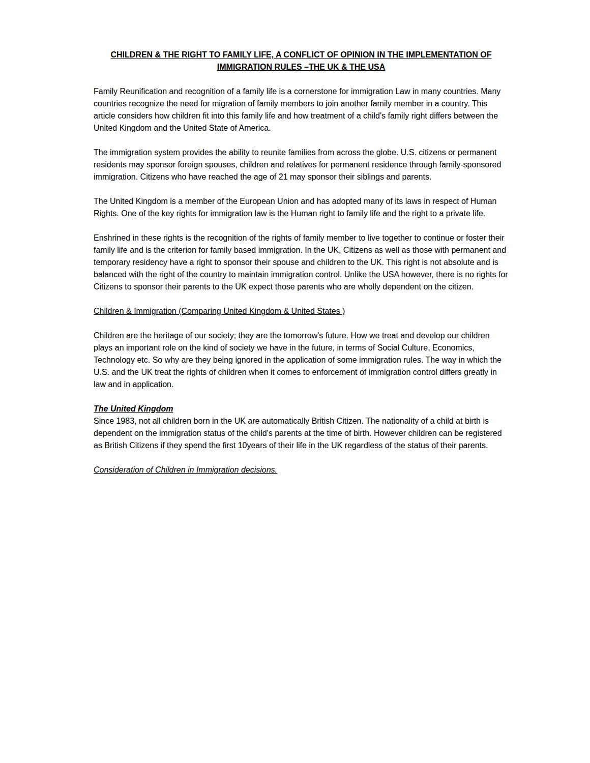CHILDREN & THE RIGHT TO FAMILY LIFE, A CONFLICT OF OPINION IN THE IMPLEMENTATION OF IMMIGRATION RULES –THE UK & THE USA
Family Reunification and recognition of a family life is a cornerstone for immigration Law in many countries. Many countries recognize the need for migration of family members to join another family member in a country. This article considers how children fit into this family life and how treatment of a child's family right differs between the United Kingdom and the United State of America.
The immigration system provides the ability to reunite families from across the globe. U.S. citizens or permanent residents may sponsor foreign spouses, children and relatives for permanent residence through family-sponsored immigration. Citizens who have reached the age of 21 may sponsor their siblings and parents.
The United Kingdom is a member of the European Union and has adopted many of its laws in respect of Human Rights. One of the key rights for immigration law is the Human right to family life and the right to a private life.
Enshrined in these rights is the recognition of the rights of family member to live together to continue or foster their family life and is the criterion for family based immigration. In the UK, Citizens as well as those with permanent and temporary residency have a right to sponsor their spouse and children to the UK. This right is not absolute and is balanced with the right of the country to maintain immigration control. Unlike the USA however, there is no rights for Citizens to sponsor their parents to the UK expect those parents who are wholly dependent on the citizen.
Children & Immigration (Comparing United Kingdom & United States )
Children are the heritage of our society; they are the tomorrow's future. How we treat and develop our children plays an important role on the kind of society we have in the future, in terms of Social Culture, Economics, Technology etc. So why are they being ignored in the application of some immigration rules. The way in which the U.S. and the UK treat the rights of children when it comes to enforcement of immigration control differs greatly in law and in application.
The United Kingdom
Since 1983, not all children born in the UK are automatically British Citizen. The nationality of a child at birth is dependent on the immigration status of the child's parents at the time of birth. However children can be registered as British Citizens if they spend the first 10years of their life in the UK regardless of the status of their parents.
Consideration of Children in Immigration decisions.